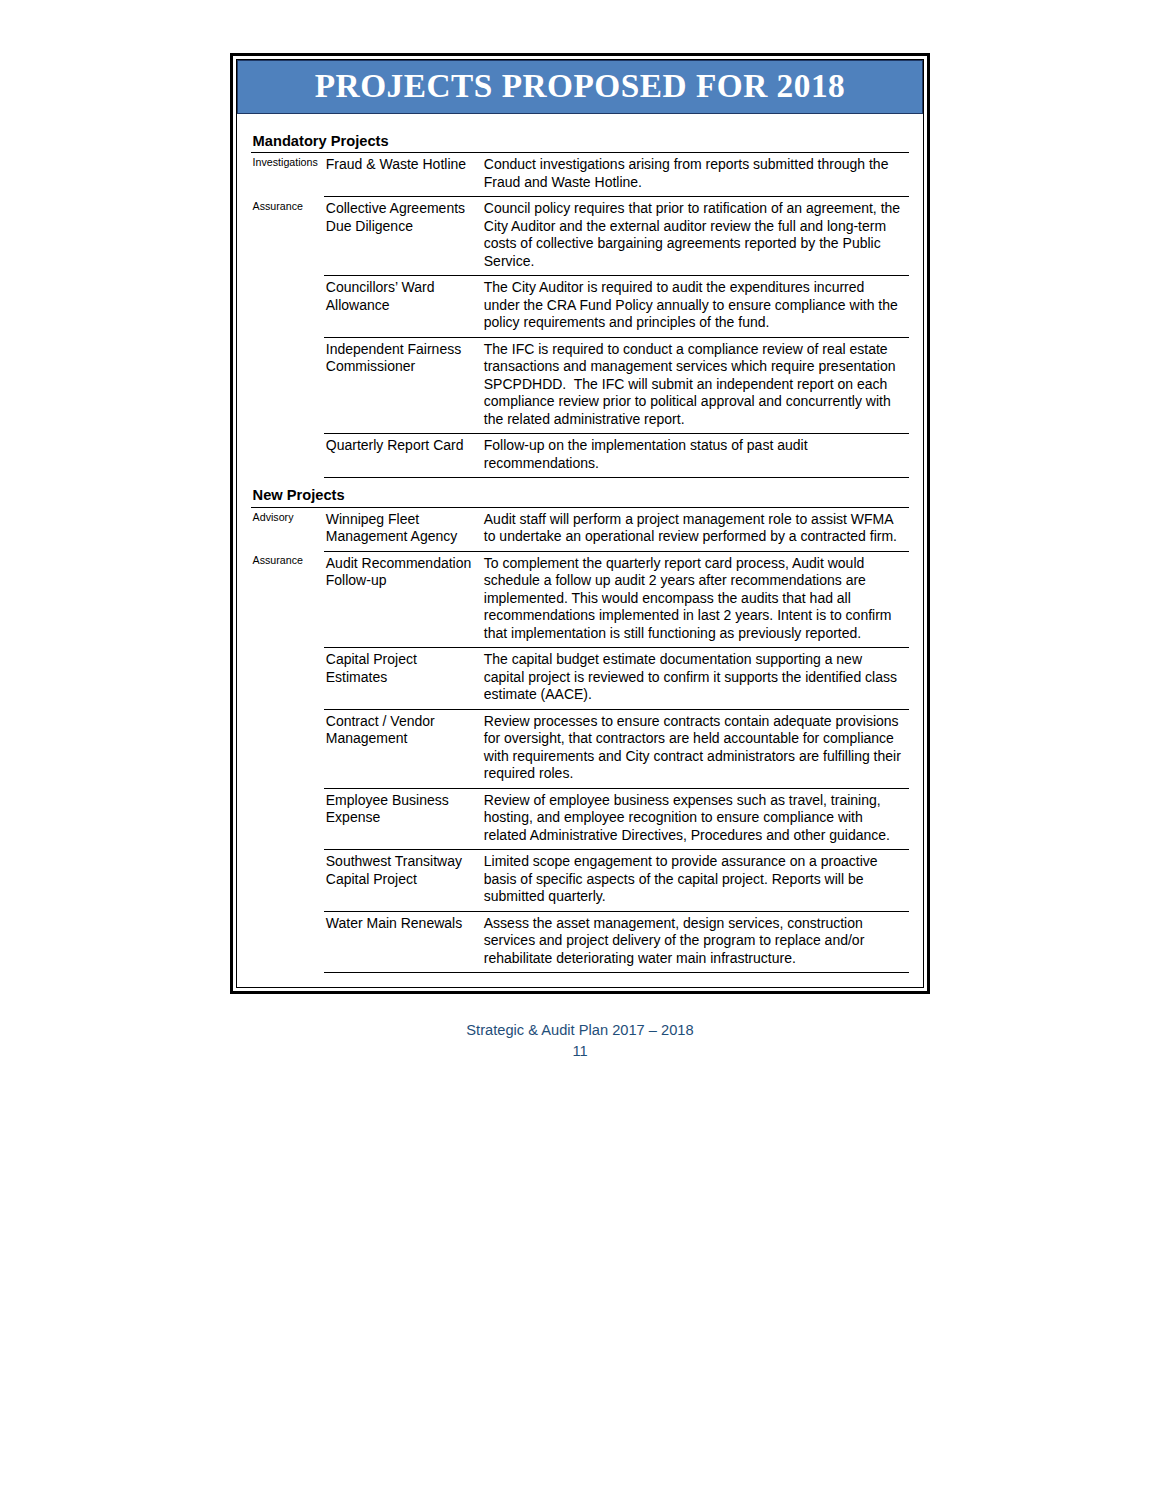PROJECTS PROPOSED FOR 2018
| Mandatory Projects |
| Investigations | Fraud & Waste Hotline | Conduct investigations arising from reports submitted through the Fraud and Waste Hotline. |
| Assurance | Collective Agreements Due Diligence | Council policy requires that prior to ratification of an agreement, the City Auditor and the external auditor review the full and long-term costs of collective bargaining agreements reported by the Public Service. |
| | Councillors’ Ward Allowance | The City Auditor is required to audit the expenditures incurred under the CRA Fund Policy annually to ensure compliance with the policy requirements and principles of the fund. |
| | Independent Fairness Commissioner | The IFC is required to conduct a compliance review of real estate transactions and management services which require presentation SPCPDHDD. The IFC will submit an independent report on each compliance review prior to political approval and concurrently with the related administrative report. |
| | Quarterly Report Card | Follow-up on the implementation status of past audit recommendations. |
| New Projects |
| Advisory | Winnipeg Fleet Management Agency | Audit staff will perform a project management role to assist WFMA to undertake an operational review performed by a contracted firm. |
| Assurance | Audit Recommendation Follow-up | To complement the quarterly report card process, Audit would schedule a follow up audit 2 years after recommendations are implemented. This would encompass the audits that had all recommendations implemented in last 2 years. Intent is to confirm that implementation is still functioning as previously reported. |
| | Capital Project Estimates | The capital budget estimate documentation supporting a new capital project is reviewed to confirm it supports the identified class estimate (AACE). |
| | Contract / Vendor Management | Review processes to ensure contracts contain adequate provisions for oversight, that contractors are held accountable for compliance with requirements and City contract administrators are fulfilling their required roles. |
| | Employee Business Expense | Review of employee business expenses such as travel, training, hosting, and employee recognition to ensure compliance with related Administrative Directives, Procedures and other guidance. |
| | Southwest Transitway Capital Project | Limited scope engagement to provide assurance on a proactive basis of specific aspects of the capital project. Reports will be submitted quarterly. |
| | Water Main Renewals | Assess the asset management, design services, construction services and project delivery of the program to replace and/or rehabilitate deteriorating water main infrastructure. |
Strategic & Audit Plan 2017 – 2018
11